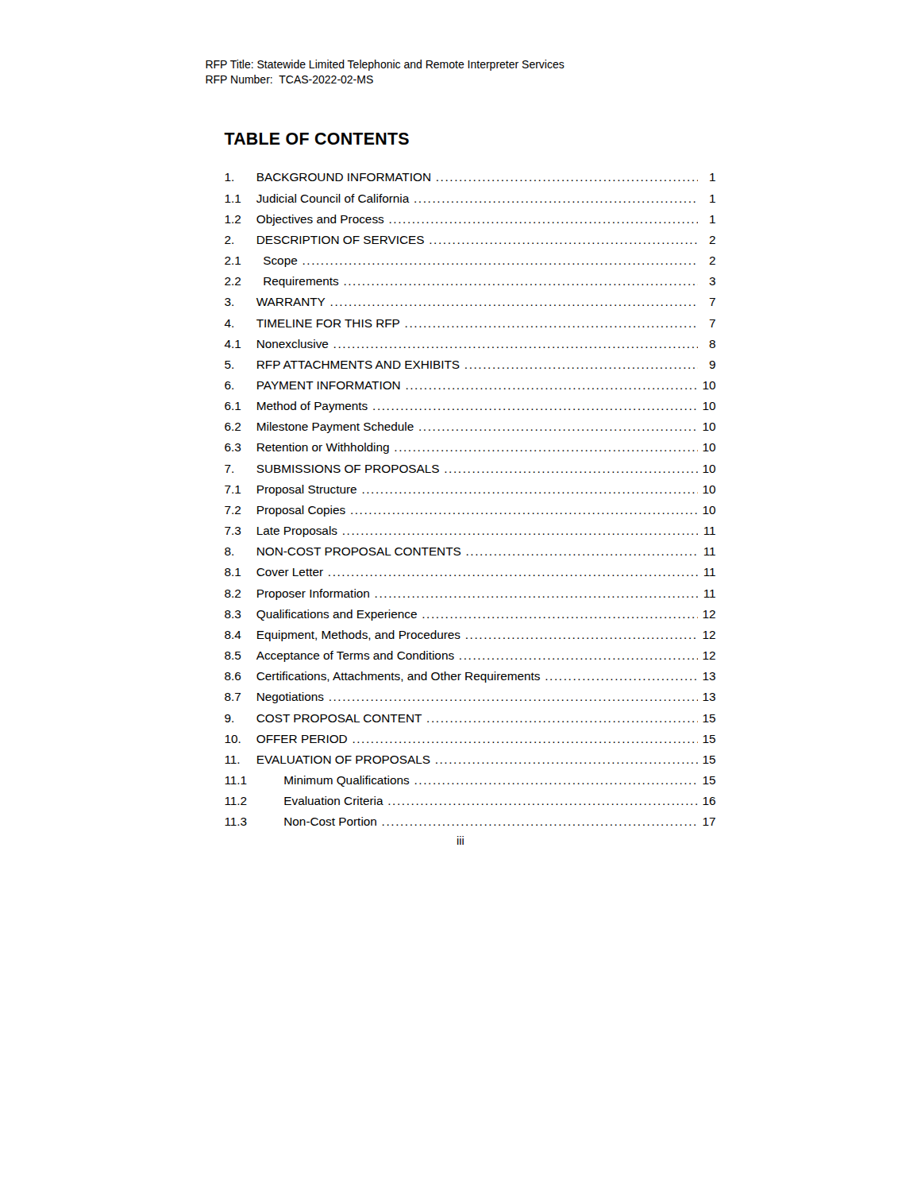RFP Title: Statewide Limited Telephonic and Remote Interpreter Services
RFP Number: TCAS-2022-02-MS
TABLE OF CONTENTS
1. BACKGROUND INFORMATION.................................................................................. 1
1.1 Judicial Council of California......................................................................................... 1
1.2 Objectives and Process.............................................................................................. 1
2. DESCRIPTION OF SERVICES.................................................................................... 2
2.1 Scope............................................................................................................................. 2
2.2 Requirements............................................................................................................. 3
3. WARRANTY................................................................................................................. 7
4. TIMELINE FOR THIS RFP............................................................................................. 7
4.1 Nonexclusive............................................................................................................. 8
5. RFP ATTACHMENTS AND EXHIBITS.......................................................................... 9
6. PAYMENT INFORMATION......................................................................................... 10
6.1 Method of Payments................................................................................................. 10
6.2 Milestone Payment Schedule..................................................................................... 10
6.3 Retention or Withholding............................................................................................. 10
7. SUBMISSIONS OF PROPOSALS................................................................................ 10
7.1 Proposal Structure..................................................................................................... 10
7.2 Proposal Copies......................................................................................................... 10
7.3 Late Proposals........................................................................................................... 11
8. NON-COST PROPOSAL CONTENTS......................................................................... 11
8.1 Cover Letter............................................................................................................... 11
8.2 Proposer Information................................................................................................. 11
8.3 Qualifications and Experience.................................................................................... 12
8.4 Equipment, Methods, and Procedures....................................................................... 12
8.5 Acceptance of Terms and Conditions......................................................................... 12
8.6 Certifications, Attachments, and Other Requirements................................................. 13
8.7 Negotiations............................................................................................................... 13
9. COST PROPOSAL CONTENT................................................................................... 15
10. OFFER PERIOD......................................................................................................... 15
11. EVALUATION OF PROPOSALS................................................................................. 15
11.1 Minimum Qualifications............................................................................................. 15
11.2 Evaluation Criteria..................................................................................................... 16
11.3 Non-Cost Portion....................................................................................................... 17
iii